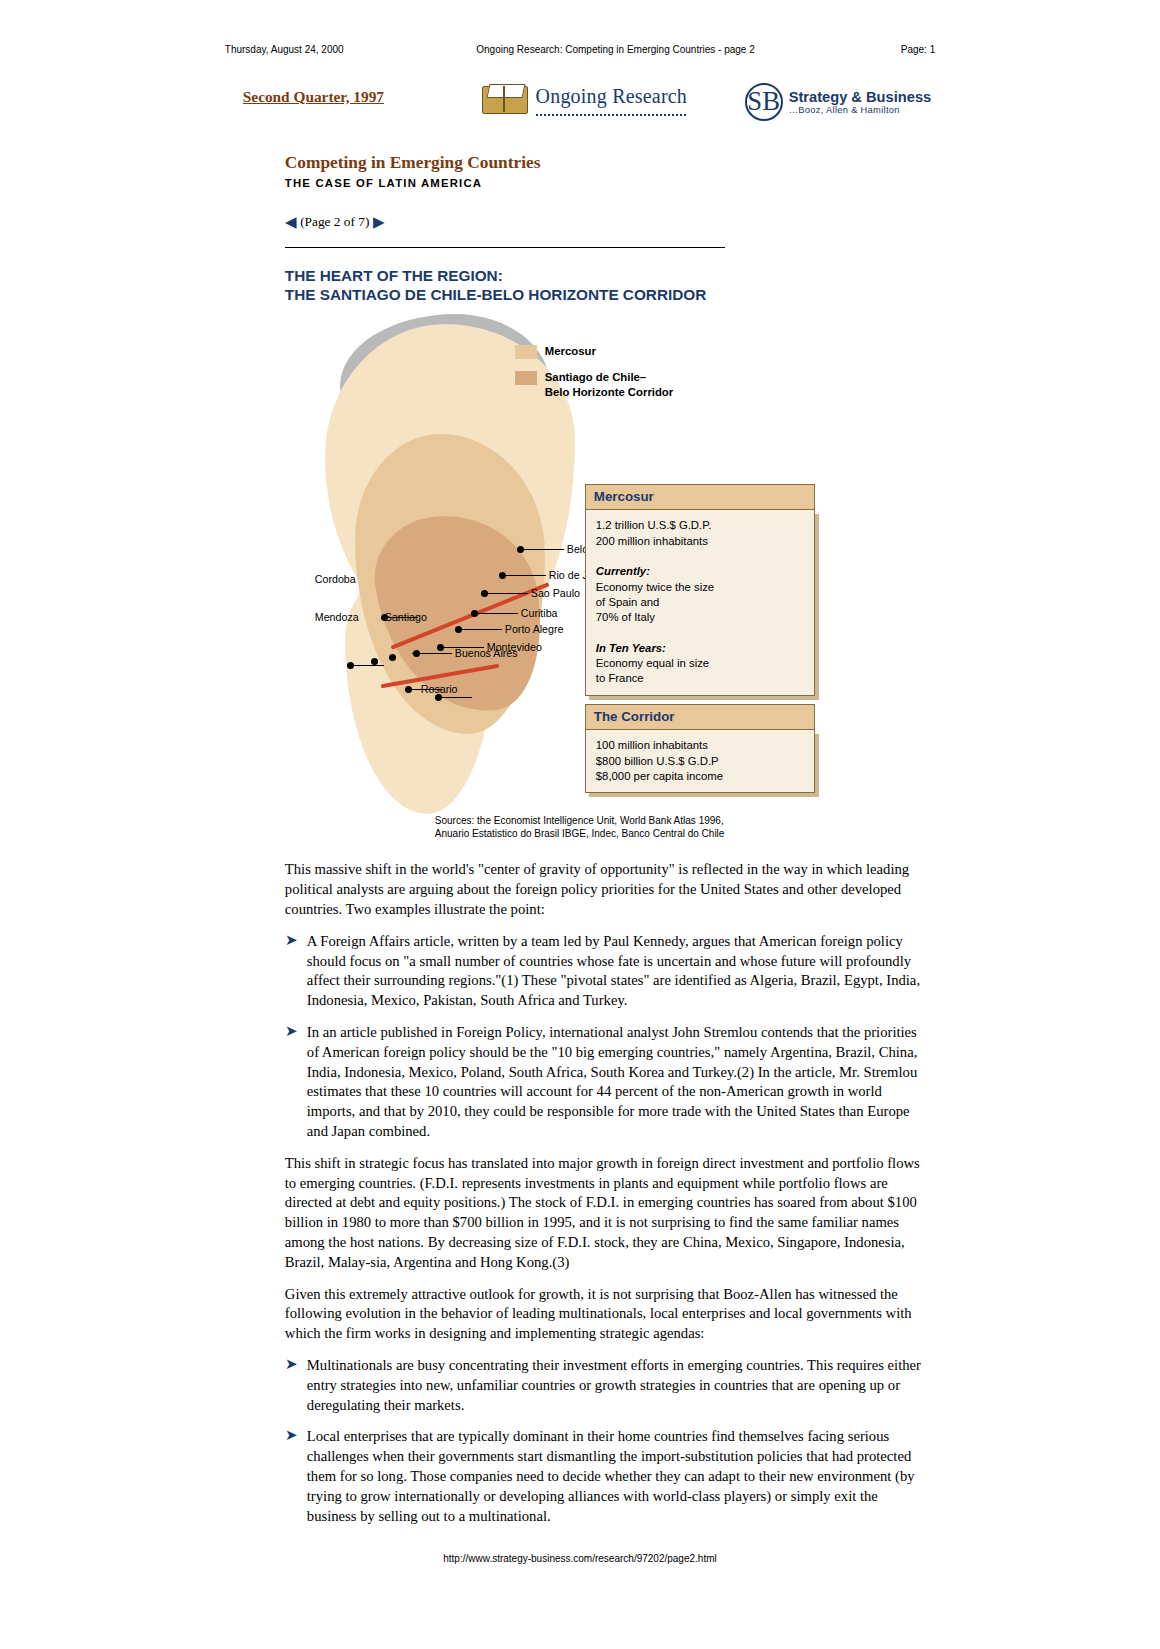Thursday, August 24, 2000
Ongoing Research: Competing in Emerging Countries - page 2
Page: 1
Second Quarter, 1997
Ongoing Research
SB
Strategy & Business
…Booz, Allen & Hamilton
Competing in Emerging Countries
THE CASE OF LATIN AMERICA
◀ (Page 2 of 7) ▶
THE HEART OF THE REGION:
THE SANTIAGO DE CHILE-BELO HORIZONTE CORRIDOR
Belo Horizonte
Rio de Janiero
Sao Paulo
Curitiba
Porto Alegre
Montevideo
Buenos Aires
Rosario
Santiago
Mendoza
Cordoba
Mercosur
Santiago de Chile–
Belo Horizonte Corridor
Mercosur
1.2 trillion U.S.$ G.D.P.
200 million inhabitants
Currently:
Economy twice the size
of Spain and
70% of Italy
In Ten Years:
Economy equal in size
to France
The Corridor
100 million inhabitants
$800 billion U.S.$ G.D.P
$8,000 per capita income
Sources: the Economist Intelligence Unit, World Bank Atlas 1996,
Anuario Estatistico do Brasil IBGE, Indec, Banco Central do Chile
This massive shift in the world's "center of gravity of opportunity" is reflected in the way in which leading political analysts are arguing about the foreign policy priorities for the United States and other developed countries. Two examples illustrate the point:
A Foreign Affairs article, written by a team led by Paul Kennedy, argues that American foreign policy should focus on "a small number of countries whose fate is uncertain and whose future will profoundly affect their surrounding regions."(1) These "pivotal states" are identified as Algeria, Brazil, Egypt, India, Indonesia, Mexico, Pakistan, South Africa and Turkey.
In an article published in Foreign Policy, international analyst John Stremlou contends that the priorities of American foreign policy should be the "10 big emerging countries," namely Argentina, Brazil, China, India, Indonesia, Mexico, Poland, South Africa, South Korea and Turkey.(2) In the article, Mr. Stremlou estimates that these 10 countries will account for 44 percent of the non-American growth in world imports, and that by 2010, they could be responsible for more trade with the United States than Europe and Japan combined.
This shift in strategic focus has translated into major growth in foreign direct investment and portfolio flows to emerging countries. (F.D.I. represents investments in plants and equipment while portfolio flows are directed at debt and equity positions.) The stock of F.D.I. in emerging countries has soared from about $100 billion in 1980 to more than $700 billion in 1995, and it is not surprising to find the same familiar names among the host nations. By decreasing size of F.D.I. stock, they are China, Mexico, Singapore, Indonesia, Brazil, Malay-sia, Argentina and Hong Kong.(3)
Given this extremely attractive outlook for growth, it is not surprising that Booz-Allen has witnessed the following evolution in the behavior of leading multinationals, local enterprises and local governments with which the firm works in designing and implementing strategic agendas:
Multinationals are busy concentrating their investment efforts in emerging countries. This requires either entry strategies into new, unfamiliar countries or growth strategies in countries that are opening up or deregulating their markets.
Local enterprises that are typically dominant in their home countries find themselves facing serious challenges when their governments start dismantling the import-substitution policies that had protected them for so long. Those companies need to decide whether they can adapt to their new environment (by trying to grow internationally or developing alliances with world-class players) or simply exit the business by selling out to a multinational.
http://www.strategy-business.com/research/97202/page2.html